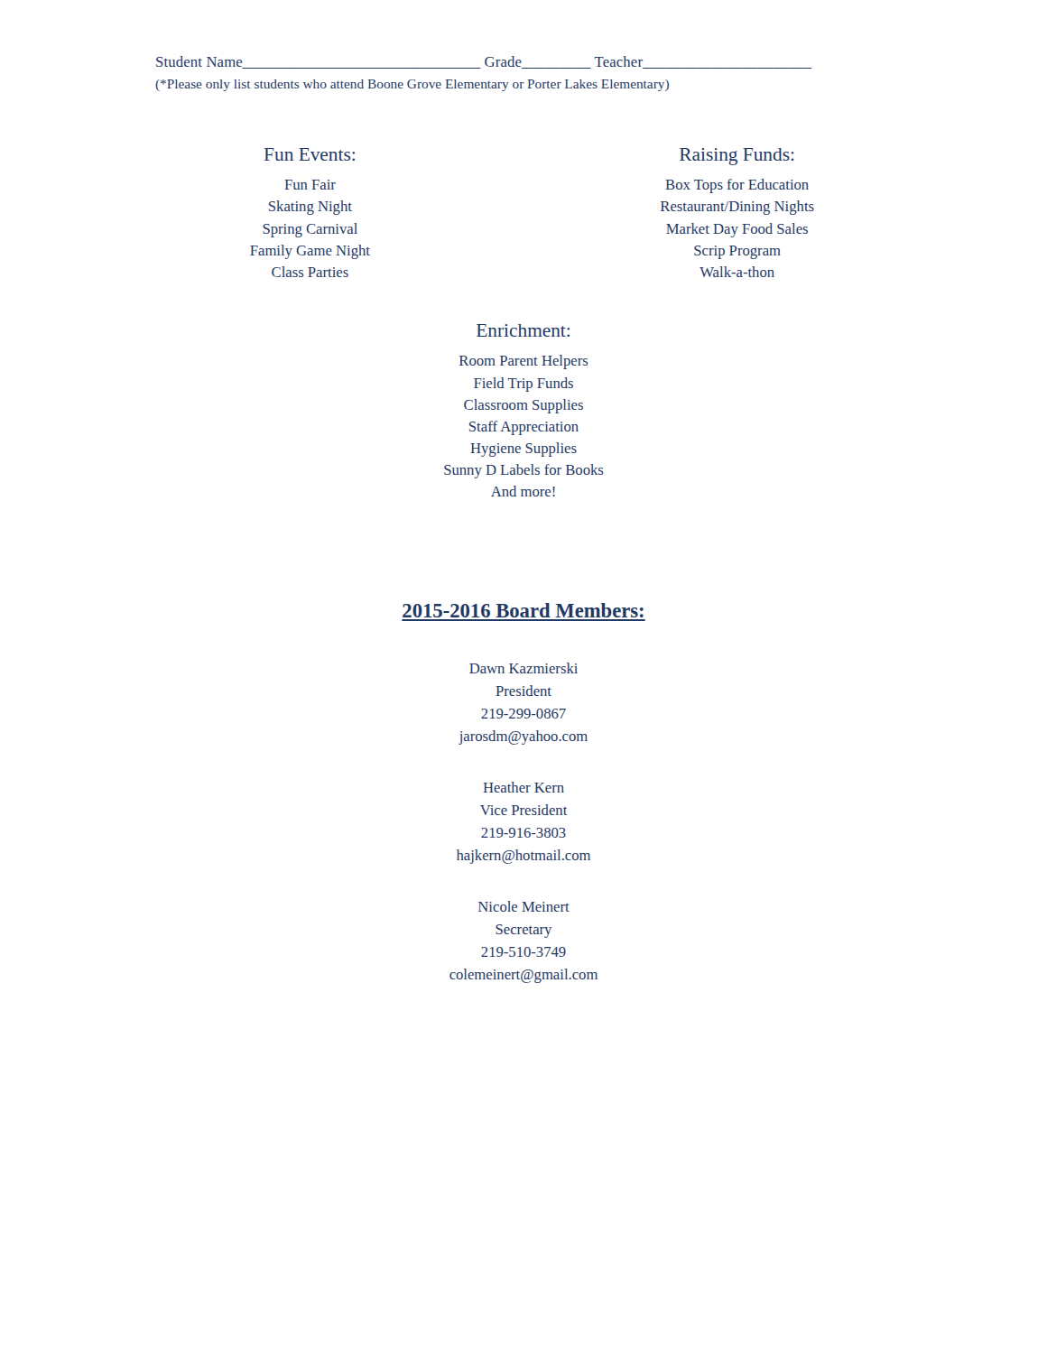Student Name_______________________________ Grade_________ Teacher______________________
(*Please only list students who attend Boone Grove Elementary or Porter Lakes Elementary)
Fun Events:
Fun Fair
Skating Night
Spring Carnival
Family Game Night
Class Parties
Raising Funds:
Box Tops for Education
Restaurant/Dining Nights
Market Day Food Sales
Scrip Program
Walk-a-thon
Enrichment:
Room Parent Helpers
Field Trip Funds
Classroom Supplies
Staff Appreciation
Hygiene Supplies
Sunny D Labels for Books
And more!
2015-2016 Board Members:
Dawn Kazmierski President 219-299-0867 jarosdm@yahoo.com
Heather Kern Vice President 219-916-3803 hajkern@hotmail.com
Nicole Meinert Secretary 219-510-3749 colemeinert@gmail.com